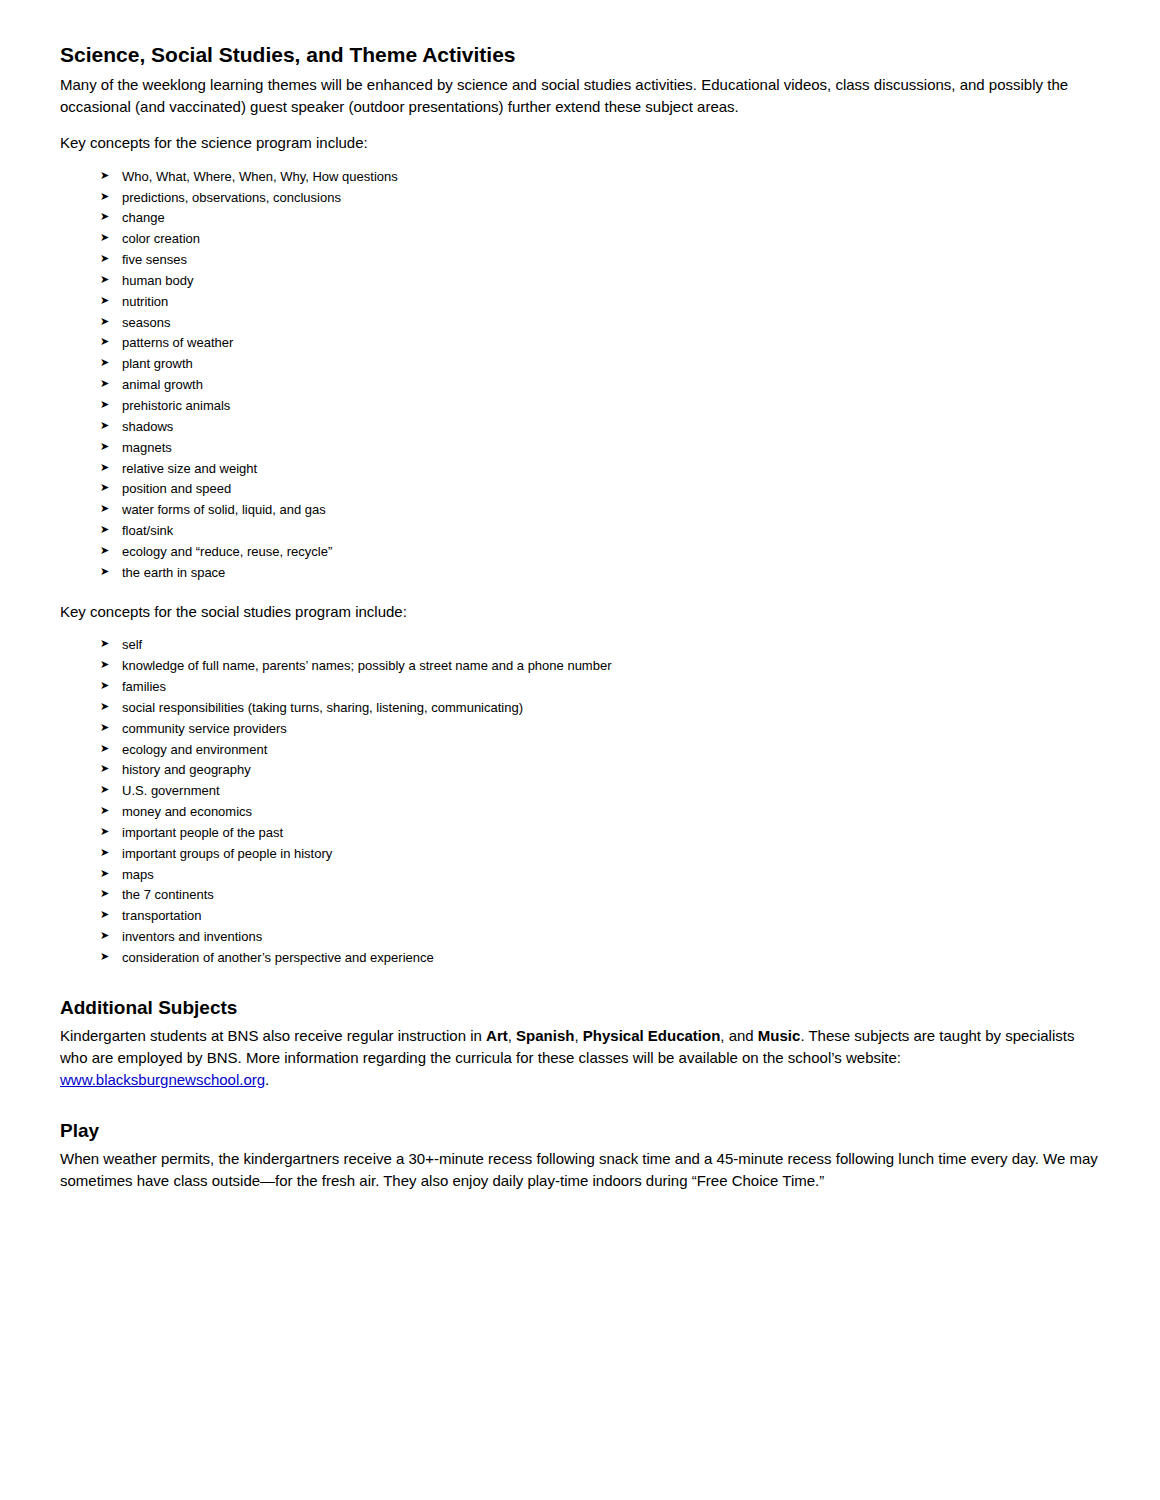Science, Social Studies, and Theme Activities
Many of the weeklong learning themes will be enhanced by science and social studies activities. Educational videos, class discussions, and possibly the occasional (and vaccinated) guest speaker (outdoor presentations) further extend these subject areas.
Key concepts for the science program include:
Who, What, Where, When, Why, How questions
predictions, observations, conclusions
change
color creation
five senses
human body
nutrition
seasons
patterns of weather
plant growth
animal growth
prehistoric animals
shadows
magnets
relative size and weight
position and speed
water forms of solid, liquid, and gas
float/sink
ecology and “reduce, reuse, recycle”
the earth in space
Key concepts for the social studies program include:
self
knowledge of full name, parents’ names; possibly a street name and a phone number
families
social responsibilities (taking turns, sharing, listening, communicating)
community service providers
ecology and environment
history and geography
U.S. government
money and economics
important people of the past
important groups of people in history
maps
the 7 continents
transportation
inventors and inventions
consideration of another’s perspective and experience
Additional Subjects
Kindergarten students at BNS also receive regular instruction in Art, Spanish, Physical Education, and Music. These subjects are taught by specialists who are employed by BNS. More information regarding the curricula for these classes will be available on the school’s website: www.blacksburgnewschool.org.
Play
When weather permits, the kindergartners receive a 30+-minute recess following snack time and a 45-minute recess following lunch time every day. We may sometimes have class outside—for the fresh air. They also enjoy daily play-time indoors during “Free Choice Time.”